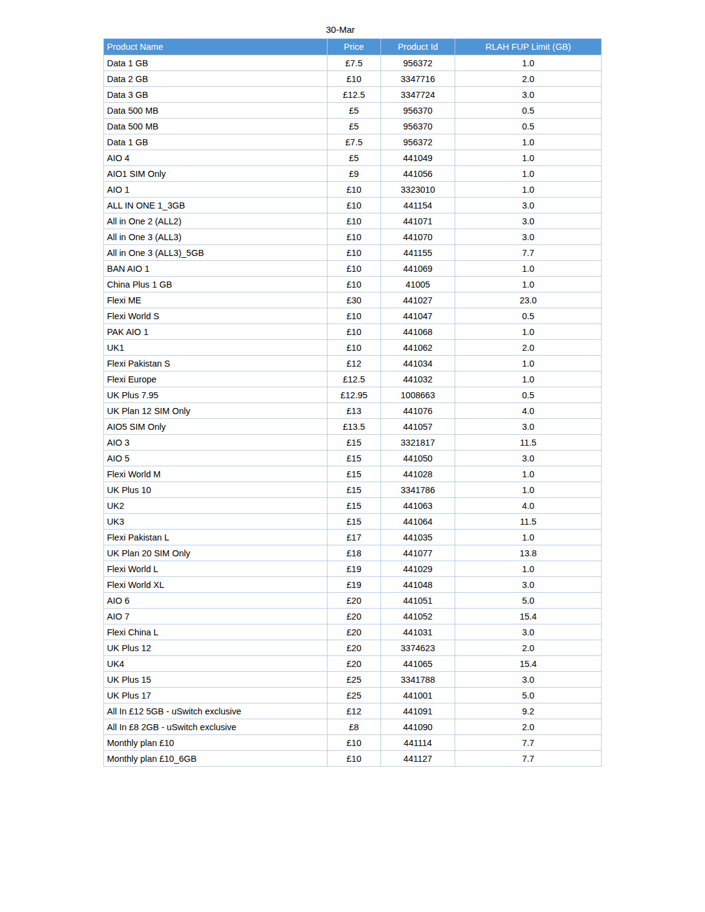30-Mar
| Product Name | Price | Product Id | RLAH FUP Limit (GB) |
| --- | --- | --- | --- |
| Data 1 GB | £7.5 | 956372 | 1.0 |
| Data 2 GB | £10 | 3347716 | 2.0 |
| Data 3 GB | £12.5 | 3347724 | 3.0 |
| Data 500 MB | £5 | 956370 | 0.5 |
| Data 500 MB | £5 | 956370 | 0.5 |
| Data 1 GB | £7.5 | 956372 | 1.0 |
| AIO 4 | £5 | 441049 | 1.0 |
| AIO1 SIM Only | £9 | 441056 | 1.0 |
| AIO 1 | £10 | 3323010 | 1.0 |
| ALL IN ONE 1_3GB | £10 | 441154 | 3.0 |
| All in One 2 (ALL2) | £10 | 441071 | 3.0 |
| All in One 3 (ALL3) | £10 | 441070 | 3.0 |
| All in One 3 (ALL3)_5GB | £10 | 441155 | 7.7 |
| BAN AIO 1 | £10 | 441069 | 1.0 |
| China Plus 1 GB | £10 | 41005 | 1.0 |
| Flexi ME | £30 | 441027 | 23.0 |
| Flexi World S | £10 | 441047 | 0.5 |
| PAK AIO 1 | £10 | 441068 | 1.0 |
| UK1 | £10 | 441062 | 2.0 |
| Flexi Pakistan S | £12 | 441034 | 1.0 |
| Flexi Europe | £12.5 | 441032 | 1.0 |
| UK Plus 7.95 | £12.95 | 1008663 | 0.5 |
| UK Plan 12 SIM Only | £13 | 441076 | 4.0 |
| AIO5 SIM Only | £13.5 | 441057 | 3.0 |
| AIO 3 | £15 | 3321817 | 11.5 |
| AIO 5 | £15 | 441050 | 3.0 |
| Flexi World M | £15 | 441028 | 1.0 |
| UK Plus 10 | £15 | 3341786 | 1.0 |
| UK2 | £15 | 441063 | 4.0 |
| UK3 | £15 | 441064 | 11.5 |
| Flexi Pakistan L | £17 | 441035 | 1.0 |
| UK Plan 20 SIM Only | £18 | 441077 | 13.8 |
| Flexi World L | £19 | 441029 | 1.0 |
| Flexi World XL | £19 | 441048 | 3.0 |
| AIO 6 | £20 | 441051 | 5.0 |
| AIO 7 | £20 | 441052 | 15.4 |
| Flexi China L | £20 | 441031 | 3.0 |
| UK Plus 12 | £20 | 3374623 | 2.0 |
| UK4 | £20 | 441065 | 15.4 |
| UK Plus 15 | £25 | 3341788 | 3.0 |
| UK Plus 17 | £25 | 441001 | 5.0 |
| All In £12 5GB - uSwitch exclusive | £12 | 441091 | 9.2 |
| All In £8 2GB - uSwitch exclusive | £8 | 441090 | 2.0 |
| Monthly plan £10 | £10 | 441114 | 7.7 |
| Monthly plan £10_6GB | £10 | 441127 | 7.7 |